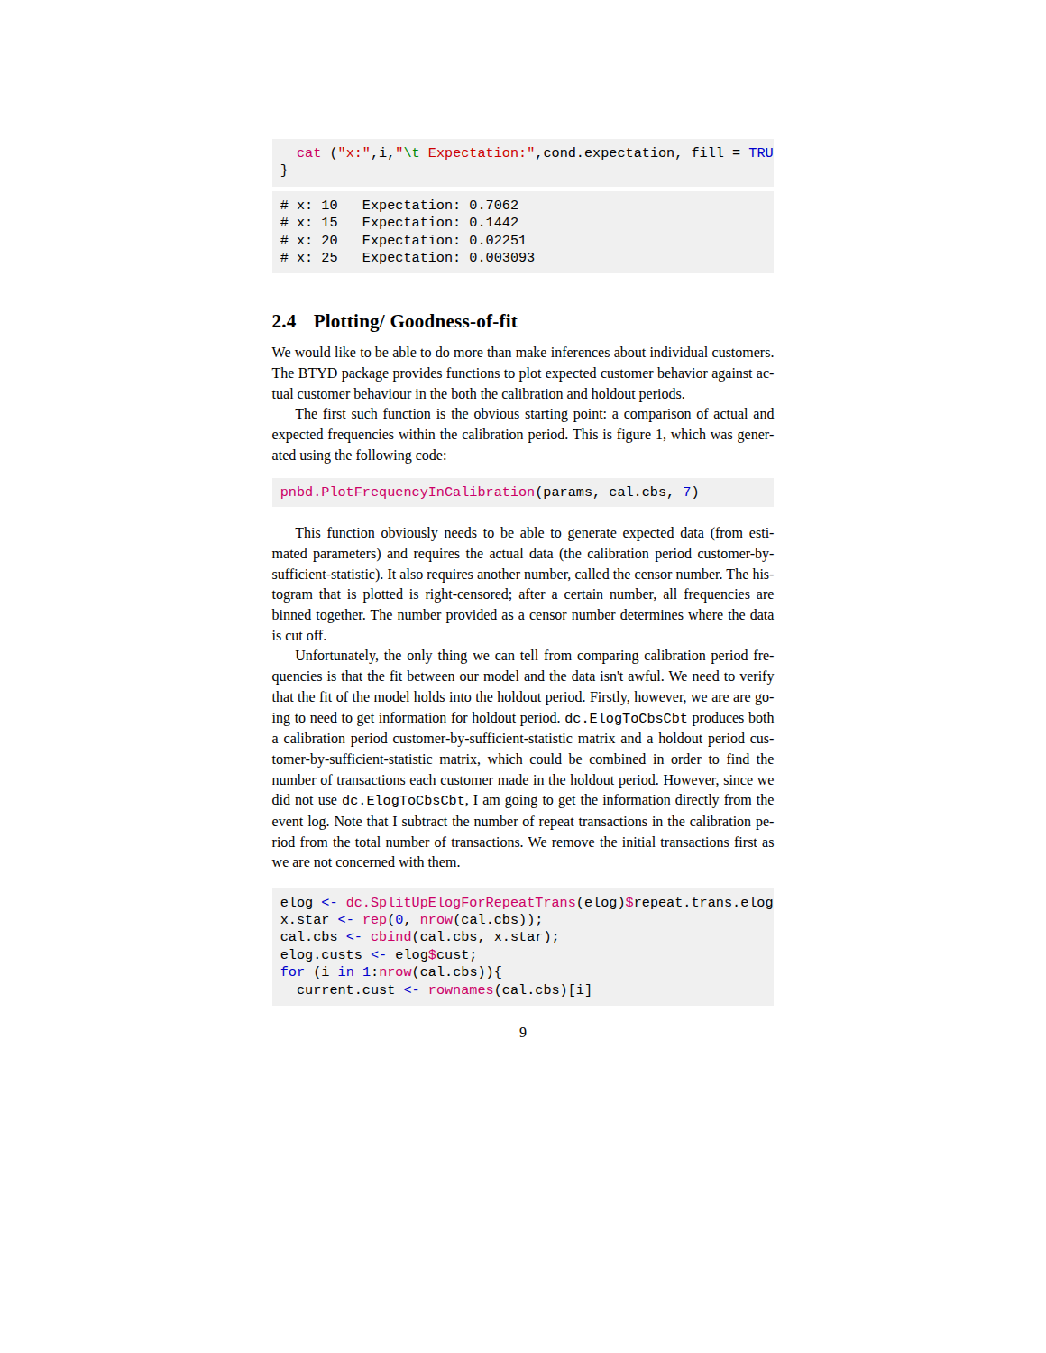cat ("x:",i,"\t Expectation:",cond.expectation, fill = TRUE)
}
# x: 10   Expectation: 0.7062
# x: 15   Expectation: 0.1442
# x: 20   Expectation: 0.02251
# x: 25   Expectation: 0.003093
2.4 Plotting/ Goodness-of-fit
We would like to be able to do more than make inferences about individual customers. The BTYD package provides functions to plot expected customer behavior against actual customer behaviour in the both the calibration and holdout periods.
The first such function is the obvious starting point: a comparison of actual and expected frequencies within the calibration period. This is figure 1, which was generated using the following code:
pnbd.PlotFrequencyInCalibration(params, cal.cbs, 7)
This function obviously needs to be able to generate expected data (from estimated parameters) and requires the actual data (the calibration period customer-by-sufficient-statistic). It also requires another number, called the censor number. The histogram that is plotted is right-censored; after a certain number, all frequencies are binned together. The number provided as a censor number determines where the data is cut off.
Unfortunately, the only thing we can tell from comparing calibration period frequencies is that the fit between our model and the data isn't awful. We need to verify that the fit of the model holds into the holdout period. Firstly, however, we are are going to need to get information for holdout period. dc.ElogToCbsCbt produces both a calibration period customer-by-sufficient-statistic matrix and a holdout period customer-by-sufficient-statistic matrix, which could be combined in order to find the number of transactions each customer made in the holdout period. However, since we did not use dc.ElogToCbsCbt, I am going to get the information directly from the event log. Note that I subtract the number of repeat transactions in the calibration period from the total number of transactions. We remove the initial transactions first as we are not concerned with them.
elog <- dc.SplitUpElogForRepeatTrans(elog)$repeat.trans.elog;
x.star <- rep(0, nrow(cal.cbs));
cal.cbs <- cbind(cal.cbs, x.star);
elog.custs <- elog$cust;
for (i in 1:nrow(cal.cbs)){
  current.cust <- rownames(cal.cbs)[i]
9